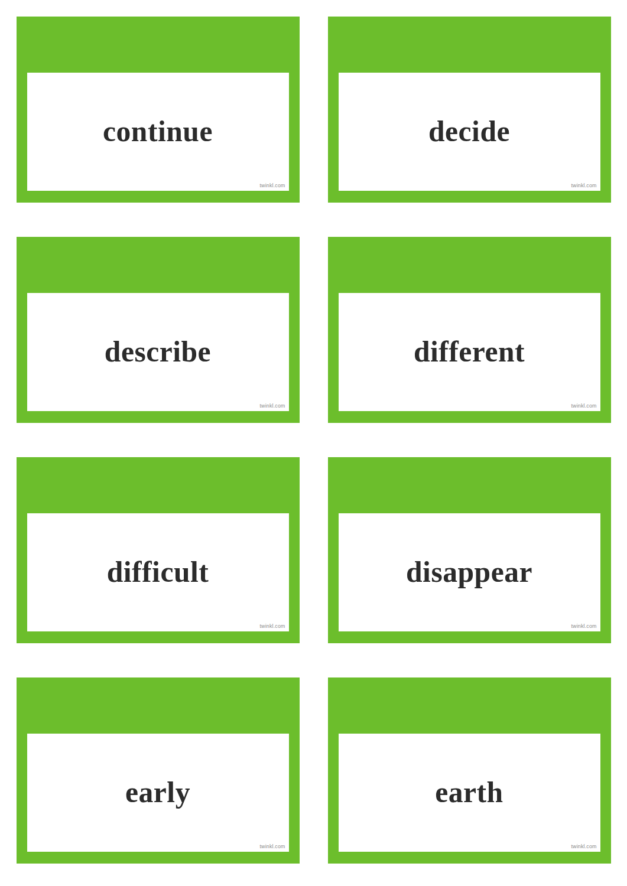Spelling Word Flashcards
continue twinkl.com
decide twinkl.com
describe twinkl.com
different twinkl.com
difficult twinkl.com
disappear twinkl.com
early twinkl.com
earth twinkl.com